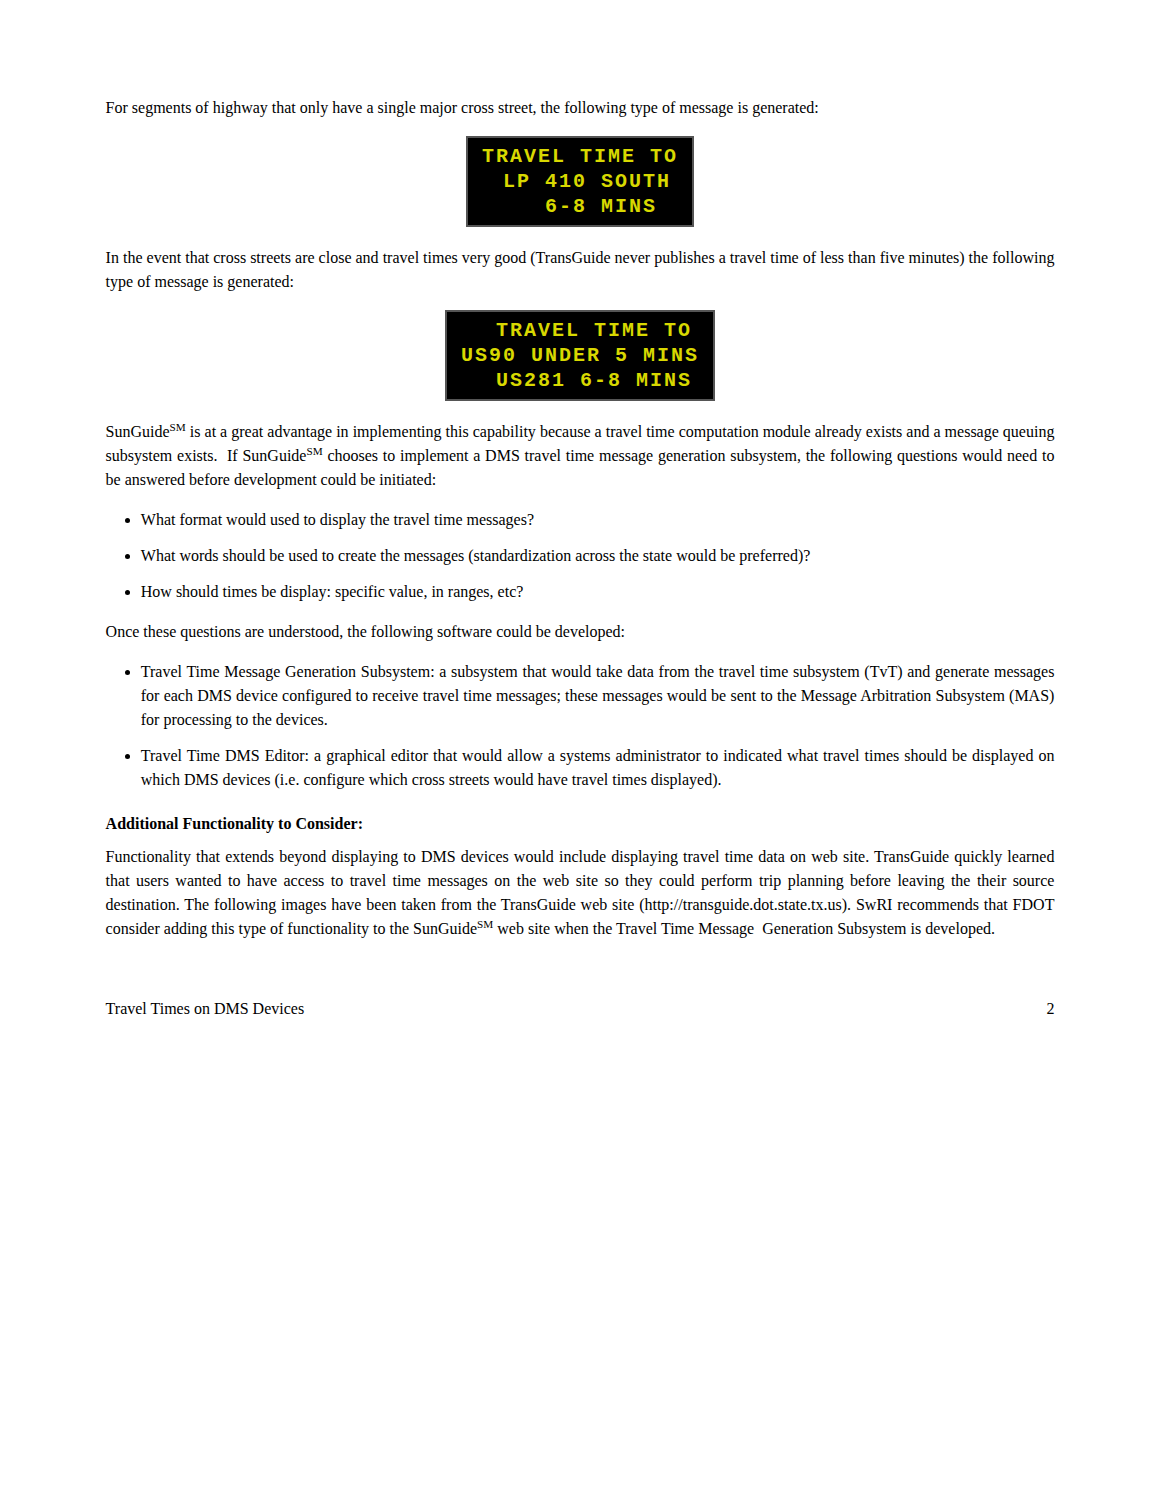For segments of highway that only have a single major cross street, the following type of message is generated:
TRAVEL TIME TO LP 410 SOUTH 6-8 MINS
In the event that cross streets are close and travel times very good (TransGuide never publishes a travel time of less than five minutes) the following type of message is generated:
TRAVEL TIME TO US90 UNDER 5 MINS US281 6-8 MINS
SunGuideSM is at a great advantage in implementing this capability because a travel time computation module already exists and a message queuing subsystem exists. If SunGuideSM chooses to implement a DMS travel time message generation subsystem, the following questions would need to be answered before development could be initiated:
What format would used to display the travel time messages?
What words should be used to create the messages (standardization across the state would be preferred)?
How should times be display: specific value, in ranges, etc?
Once these questions are understood, the following software could be developed:
Travel Time Message Generation Subsystem: a subsystem that would take data from the travel time subsystem (TvT) and generate messages for each DMS device configured to receive travel time messages; these messages would be sent to the Message Arbitration Subsystem (MAS) for processing to the devices.
Travel Time DMS Editor: a graphical editor that would allow a systems administrator to indicated what travel times should be displayed on which DMS devices (i.e. configure which cross streets would have travel times displayed).
Additional Functionality to Consider:
Functionality that extends beyond displaying to DMS devices would include displaying travel time data on web site. TransGuide quickly learned that users wanted to have access to travel time messages on the web site so they could perform trip planning before leaving the their source destination. The following images have been taken from the TransGuide web site (http://transguide.dot.state.tx.us). SwRI recommends that FDOT consider adding this type of functionality to the SunGuideSM web site when the Travel Time Message Generation Subsystem is developed.
Travel Times on DMS Devices 2